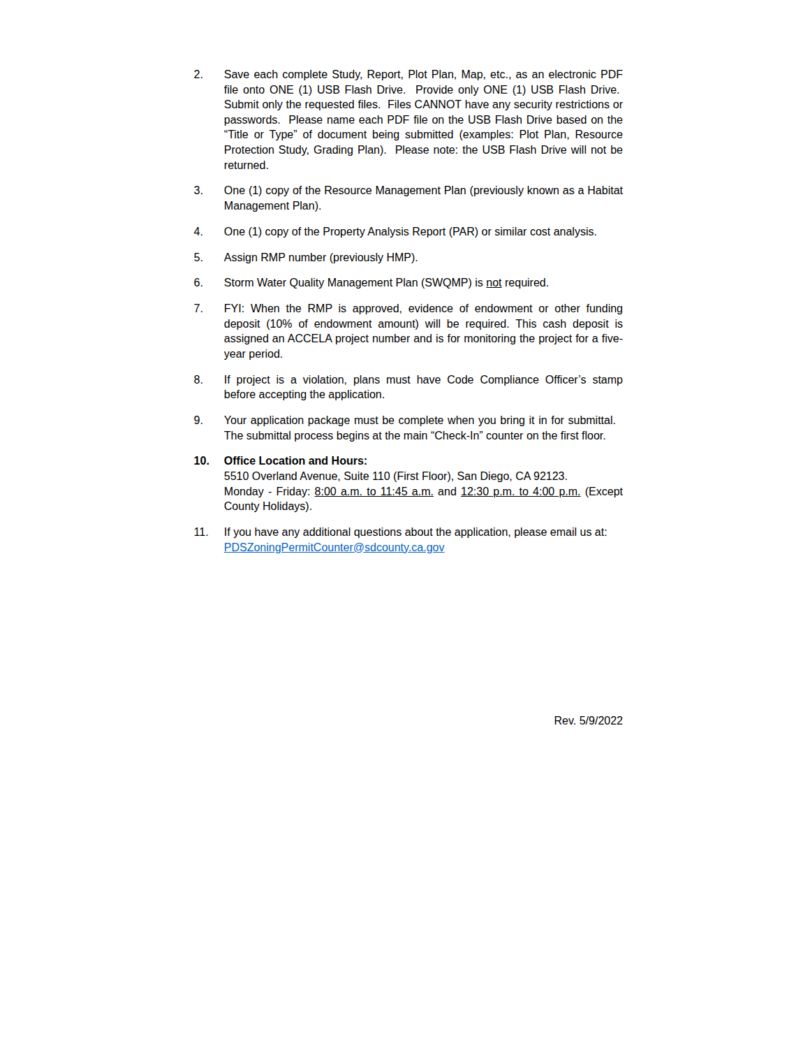2. Save each complete Study, Report, Plot Plan, Map, etc., as an electronic PDF file onto ONE (1) USB Flash Drive. Provide only ONE (1) USB Flash Drive. Submit only the requested files. Files CANNOT have any security restrictions or passwords. Please name each PDF file on the USB Flash Drive based on the “Title or Type” of document being submitted (examples: Plot Plan, Resource Protection Study, Grading Plan). Please note: the USB Flash Drive will not be returned.
3. One (1) copy of the Resource Management Plan (previously known as a Habitat Management Plan).
4. One (1) copy of the Property Analysis Report (PAR) or similar cost analysis.
5. Assign RMP number (previously HMP).
6. Storm Water Quality Management Plan (SWQMP) is not required.
7. FYI: When the RMP is approved, evidence of endowment or other funding deposit (10% of endowment amount) will be required. This cash deposit is assigned an ACCELA project number and is for monitoring the project for a five-year period.
8. If project is a violation, plans must have Code Compliance Officer’s stamp before accepting the application.
9. Your application package must be complete when you bring it in for submittal. The submittal process begins at the main “Check-In” counter on the first floor.
10. Office Location and Hours:
5510 Overland Avenue, Suite 110 (First Floor), San Diego, CA 92123. Monday - Friday: 8:00 a.m. to 11:45 a.m. and 12:30 p.m. to 4:00 p.m. (Except County Holidays).
11. If you have any additional questions about the application, please email us at:
PDSZoningPermitCounter@sdcounty.ca.gov
Rev. 5/9/2022